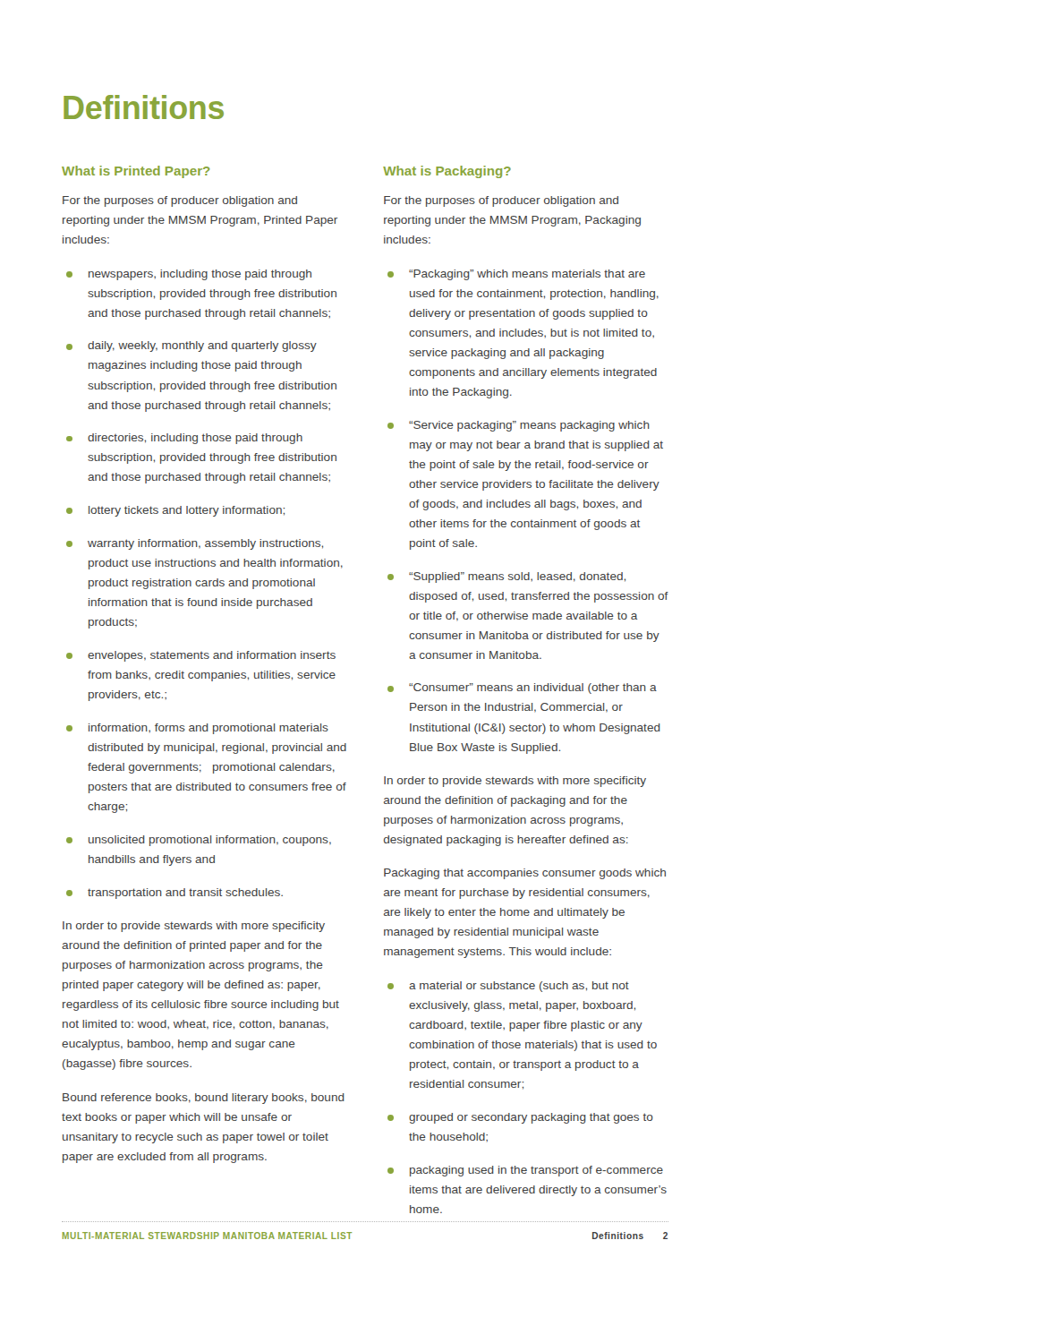Definitions
What is Printed Paper?
For the purposes of producer obligation and reporting under the MMSM Program, Printed Paper includes:
newspapers, including those paid through subscription, provided through free distribution and those purchased through retail channels;
daily, weekly, monthly and quarterly glossy magazines including those paid through subscription, provided through free distribution and those purchased through retail channels;
directories, including those paid through subscription, provided through free distribution and those purchased through retail channels;
lottery tickets and lottery information;
warranty information, assembly instructions, product use instructions and health information, product registration cards and promotional information that is found inside purchased products;
envelopes, statements and information inserts from banks, credit companies, utilities, service providers, etc.;
information, forms and promotional materials distributed by municipal, regional, provincial and federal governments; promotional calendars, posters that are distributed to consumers free of charge;
unsolicited promotional information, coupons, handbills and flyers and
transportation and transit schedules.
In order to provide stewards with more specificity around the definition of printed paper and for the purposes of harmonization across programs, the printed paper category will be defined as: paper, regardless of its cellulosic fibre source including but not limited to: wood, wheat, rice, cotton, bananas, eucalyptus, bamboo, hemp and sugar cane (bagasse) fibre sources.
Bound reference books, bound literary books, bound text books or paper which will be unsafe or unsanitary to recycle such as paper towel or toilet paper are excluded from all programs.
What is Packaging?
For the purposes of producer obligation and reporting under the MMSM Program, Packaging includes:
“Packaging” which means materials that are used for the containment, protection, handling, delivery or presentation of goods supplied to consumers, and includes, but is not limited to, service packaging and all packaging components and ancillary elements integrated into the Packaging.
“Service packaging” means packaging which may or may not bear a brand that is supplied at the point of sale by the retail, food-service or other service providers to facilitate the delivery of goods, and includes all bags, boxes, and other items for the containment of goods at point of sale.
“Supplied” means sold, leased, donated, disposed of, used, transferred the possession of or title of, or otherwise made available to a consumer in Manitoba or distributed for use by a consumer in Manitoba.
“Consumer” means an individual (other than a Person in the Industrial, Commercial, or Institutional (IC&I) sector) to whom Designated Blue Box Waste is Supplied.
In order to provide stewards with more specificity around the definition of packaging and for the purposes of harmonization across programs, designated packaging is hereafter defined as:
Packaging that accompanies consumer goods which are meant for purchase by residential consumers, are likely to enter the home and ultimately be managed by residential municipal waste management systems. This would include:
a material or substance (such as, but not exclusively, glass, metal, paper, boxboard, cardboard, textile, paper fibre plastic or any combination of those materials) that is used to protect, contain, or transport a product to a residential consumer;
grouped or secondary packaging that goes to the household;
packaging used in the transport of e-commerce items that are delivered directly to a consumer’s home.
Multi-Material Stewardship Manitoba Material List
Definitions2